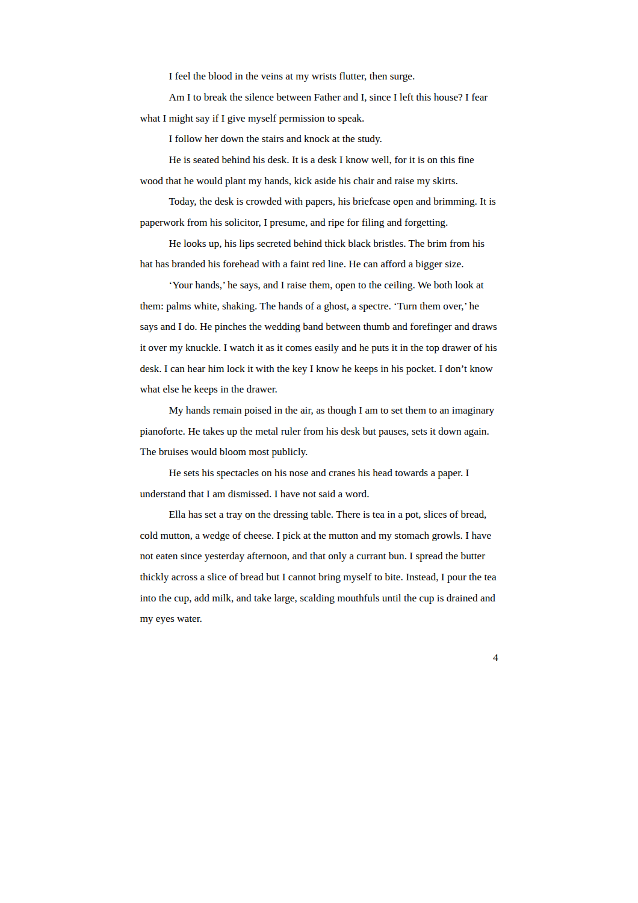I feel the blood in the veins at my wrists flutter, then surge.
Am I to break the silence between Father and I, since I left this house? I fear what I might say if I give myself permission to speak.
I follow her down the stairs and knock at the study.
He is seated behind his desk. It is a desk I know well, for it is on this fine wood that he would plant my hands, kick aside his chair and raise my skirts.
Today, the desk is crowded with papers, his briefcase open and brimming. It is paperwork from his solicitor, I presume, and ripe for filing and forgetting.
He looks up, his lips secreted behind thick black bristles. The brim from his hat has branded his forehead with a faint red line. He can afford a bigger size.
‘Your hands,’ he says, and I raise them, open to the ceiling. We both look at them: palms white, shaking. The hands of a ghost, a spectre. ‘Turn them over,’ he says and I do. He pinches the wedding band between thumb and forefinger and draws it over my knuckle. I watch it as it comes easily and he puts it in the top drawer of his desk. I can hear him lock it with the key I know he keeps in his pocket. I don’t know what else he keeps in the drawer.
My hands remain poised in the air, as though I am to set them to an imaginary pianoforte. He takes up the metal ruler from his desk but pauses, sets it down again. The bruises would bloom most publicly.
He sets his spectacles on his nose and cranes his head towards a paper. I understand that I am dismissed. I have not said a word.
Ella has set a tray on the dressing table. There is tea in a pot, slices of bread, cold mutton, a wedge of cheese. I pick at the mutton and my stomach growls. I have not eaten since yesterday afternoon, and that only a currant bun. I spread the butter thickly across a slice of bread but I cannot bring myself to bite. Instead, I pour the tea into the cup, add milk, and take large, scalding mouthfuls until the cup is drained and my eyes water.
4